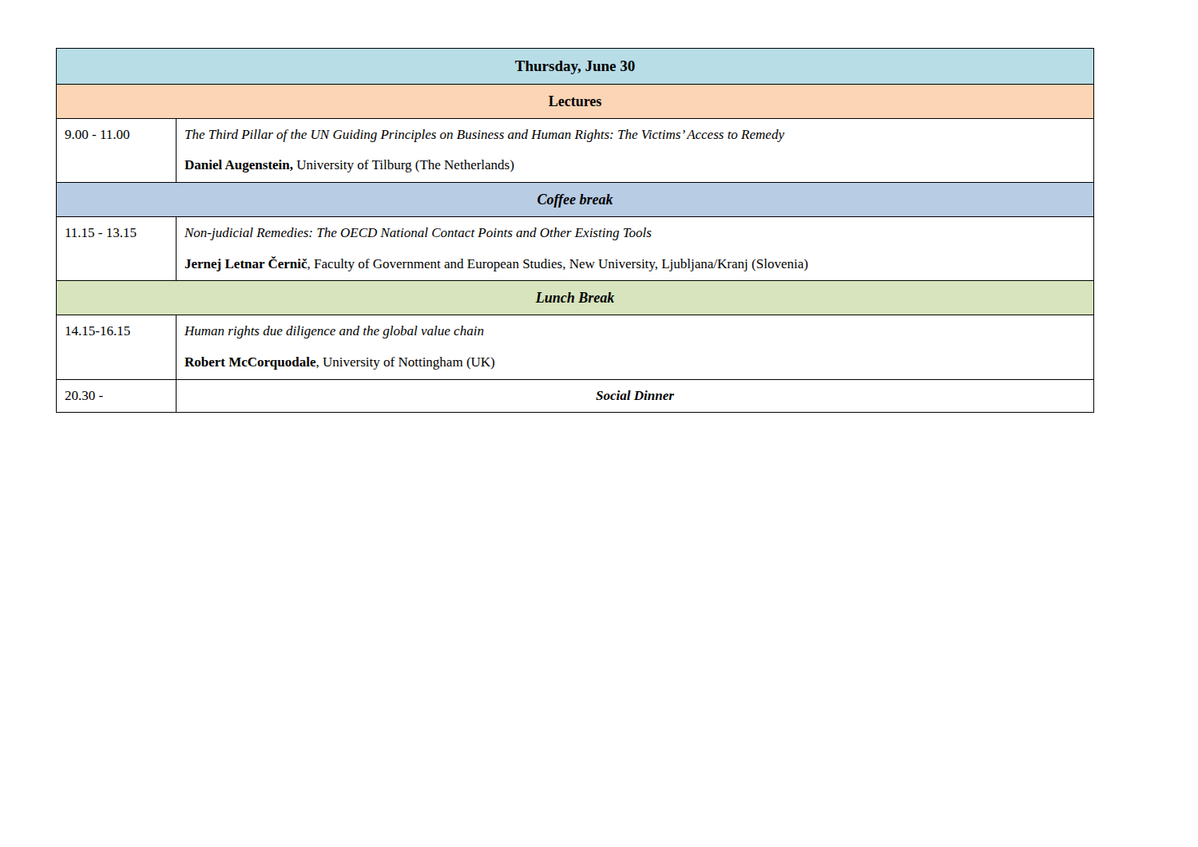| Thursday, June 30 |
| Lectures |
| 9.00 - 11.00 | The Third Pillar of the UN Guiding Principles on Business and Human Rights: The Victims’ Access to Remedy Daniel Augenstein, University of Tilburg (The Netherlands) |
| Coffee break |
| 11.15 - 13.15 | Non-judicial Remedies: The OECD National Contact Points and Other Existing Tools Jernej Letnar Černič , Faculty of Government and European Studies, New University, Ljubljana/Kranj (Slovenia) |
| Lunch Break |
| 14.15-16.15 | Human rights due diligence and the global value chain Robert McCorquodale , University of Nottingham (UK) |
| 20.30 - | Social Dinner |